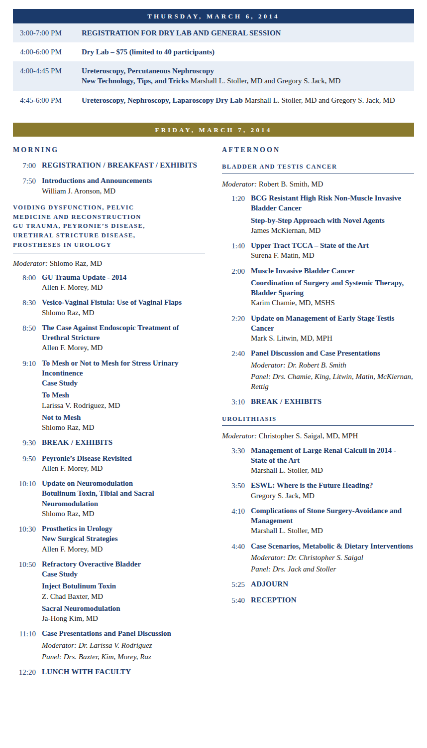Thursday, March 6, 2014
3:00-7:00 PM
REGISTRATION FOR DRY LAB AND GENERAL SESSION
4:00-6:00 PM
Dry Lab – $75 (limited to 40 participants)
4:00-4:45 PM
Ureteroscopy, Percutaneous Nephroscopy
New Technology, Tips, and Tricks Marshall L. Stoller, MD and Gregory S. Jack, MD
4:45-6:00 PM
Ureteroscopy, Nephroscopy, Laparoscopy Dry Lab Marshall L. Stoller, MD and Gregory S. Jack, MD
Friday, March 7, 2014
Morning
7:00
REGISTRATION / BREAKFAST / EXHIBITS
7:50
Introductions and Announcements William J. Aronson, MD
Voiding Dysfunction, Pelvic
Medicine and Reconstruction
GU Trauma, Peyronie’s Disease,
Urethral Stricture Disease,
Prostheses in Urology
Moderator: Shlomo Raz, MD
8:00
GU Trauma Update - 2014 Allen F. Morey, MD
8:30
Vesico-Vaginal Fistula: Use of Vaginal Flaps Shlomo Raz, MD
8:50
The Case Against Endoscopic Treatment of Urethral Stricture Allen F. Morey, MD
9:10
To Mesh or Not to Mesh for Stress Urinary Incontinence Case Study To Mesh Larissa V. Rodriguez, MD Not to Mesh Shlomo Raz, MD
9:30
BREAK / EXHIBITS
9:50
Peyronie’s Disease Revisited Allen F. Morey, MD
10:10
Update on Neuromodulation Botulinum Toxin, Tibial and Sacral Neuromodulation Shlomo Raz, MD
10:30
Prosthetics in Urology New Surgical Strategies Allen F. Morey, MD
10:50
Refractory Overactive Bladder Case Study Inject Botulinum Toxin Z. Chad Baxter, MD Sacral Neuromodulation Ja-Hong Kim, MD
11:10
Case Presentations and Panel Discussion Moderator: Dr. Larissa V. Rodriguez Panel: Drs. Baxter, Kim, Morey, Raz
12:20
LUNCH WITH FACULTY
Afternoon
Bladder and Testis Cancer
Moderator: Robert B. Smith, MD
1:20
BCG Resistant High Risk Non-Muscle Invasive Bladder Cancer Step-by-Step Approach with Novel Agents James McKiernan, MD
1:40
Upper Tract TCCA – State of the Art Surena F. Matin, MD
2:00
Muscle Invasive Bladder Cancer Coordination of Surgery and Systemic Therapy, Bladder Sparing Karim Chamie, MD, MSHS
2:20
Update on Management of Early Stage Testis Cancer Mark S. Litwin, MD, MPH
2:40
Panel Discussion and Case Presentations Moderator: Dr. Robert B. Smith Panel: Drs. Chamie, King, Litwin, Matin, McKiernan, Rettig
3:10
BREAK / EXHIBITS
Urolithiasis
Moderator: Christopher S. Saigal, MD, MPH
3:30
Management of Large Renal Calculi in 2014 - State of the Art Marshall L. Stoller, MD
3:50
ESWL: Where is the Future Heading? Gregory S. Jack, MD
4:10
Complications of Stone Surgery-Avoidance and Management Marshall L. Stoller, MD
4:40
Case Scenarios, Metabolic & Dietary Interventions Moderator: Dr. Christopher S. Saigal Panel: Drs. Jack and Stoller
5:25
ADJOURN
5:40
RECEPTION